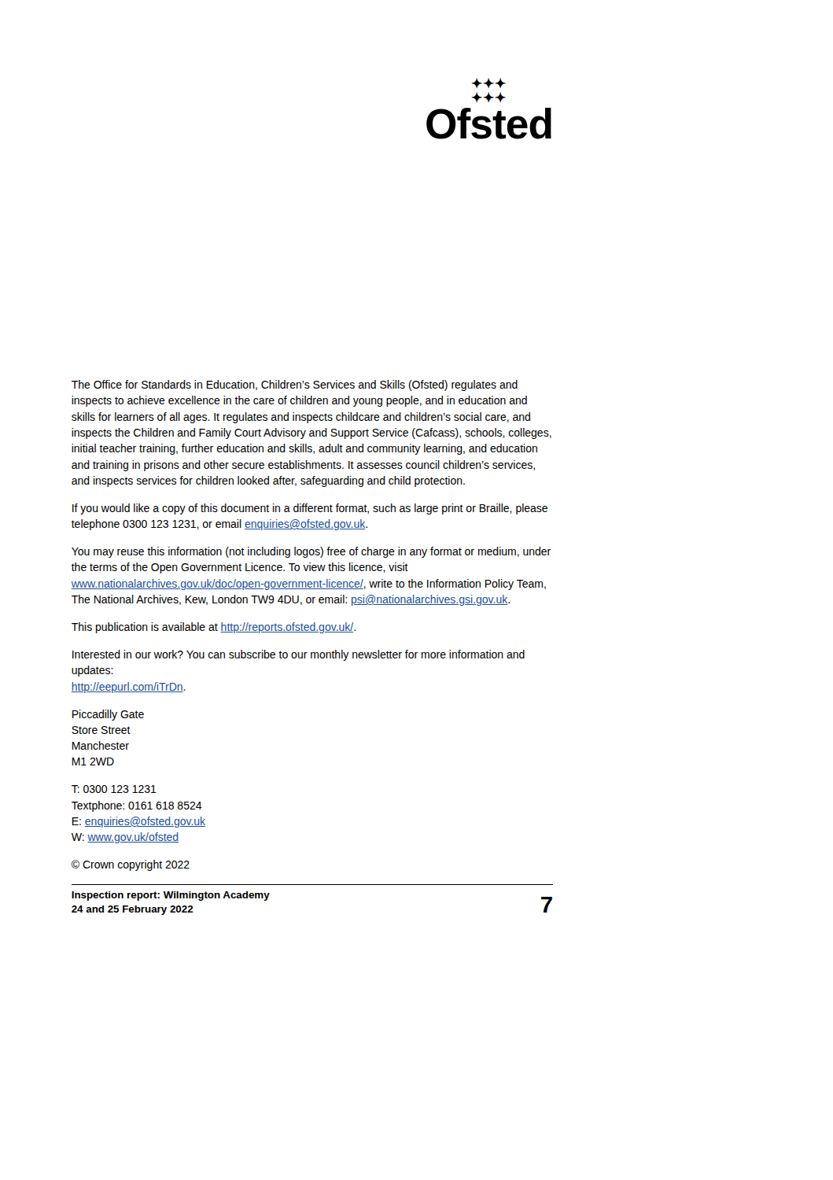✦✦✦
✦✦✦ Ofsted
The Office for Standards in Education, Children’s Services and Skills (Ofsted) regulates and inspects to achieve excellence in the care of children and young people, and in education and skills for learners of all ages. It regulates and inspects childcare and children’s social care, and inspects the Children and Family Court Advisory and Support Service (Cafcass), schools, colleges, initial teacher training, further education and skills, adult and community learning, and education and training in prisons and other secure establishments. It assesses council children’s services, and inspects services for children looked after, safeguarding and child protection.
If you would like a copy of this document in a different format, such as large print or Braille, please telephone 0300 123 1231, or email enquiries@ofsted.gov.uk.
You may reuse this information (not including logos) free of charge in any format or medium, under the terms of the Open Government Licence. To view this licence, visit www.nationalarchives.gov.uk/doc/open-government-licence/, write to the Information Policy Team, The National Archives, Kew, London TW9 4DU, or email: psi@nationalarchives.gsi.gov.uk.
This publication is available at http://reports.ofsted.gov.uk/.
Interested in our work? You can subscribe to our monthly newsletter for more information and updates:
http://eepurl.com/iTrDn.
Piccadilly Gate
Store Street
Manchester
M1 2WD
T: 0300 123 1231
Textphone: 0161 618 8524
E: enquiries@ofsted.gov.uk
W: www.gov.uk/ofsted
© Crown copyright 2022
Inspection report: Wilmington Academy
24 and 25 February 2022
7